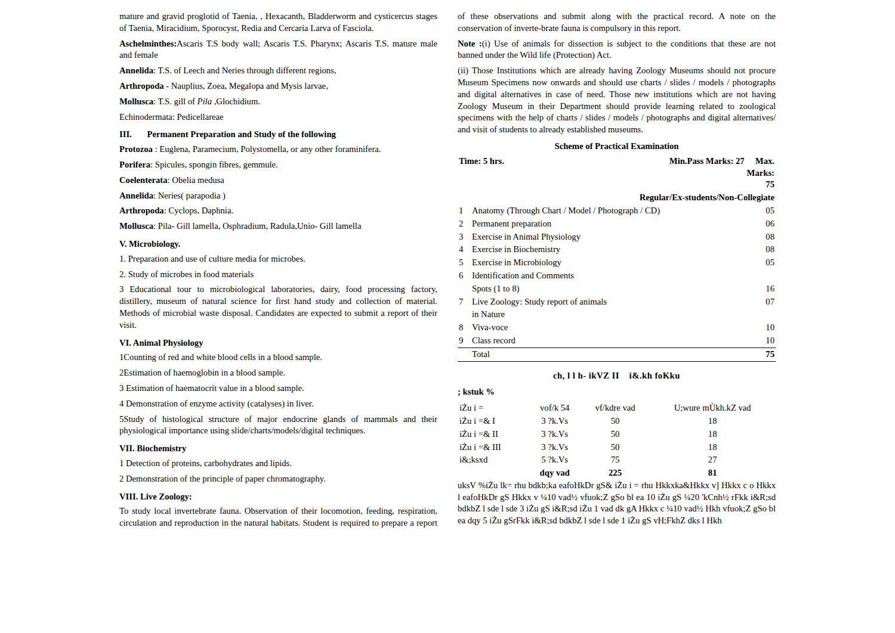mature and gravid proglotid of Taenia, , Hexacanth, Bladderworm and cysticercus stages of Taenia, Miracidium, Sporocyst, Redia and Cercaria Larva of Fasciola.
Aschelminthes: Ascaris T.S body wall; Ascaris T.S. Pharynx; Ascaris T.S. mature male and female
Annelida: T.S. of Leech and Neries through different regions,
Arthropoda - Nauplius, Zoea, Megalopa and Mysis larvae,
Mollusca: T.S. gill of Pila ,Glochidium.
Echinodermata: Pedicellareae
III. Permanent Preparation and Study of the following
Protozoa : Euglena, Paramecium, Polystomella, or any other foraminifera.
Porifera: Spicules, spongin fibres, gemmule.
Coelenterata: Obelia medusa
Annelida: Neries( parapodia )
Arthropoda: Cyclops, Daphnia.
Mollusca: Pila- Gill lamella, Osphradium, Radula,Unio- Gill lamella
V. Microbiology.
1. Preparation and use of culture media for microbes.
2. Study of microbes in food materials
3 Educational tour to microbiological laboratories, dairy, food processing factory, distillery, museum of natural science for first hand study and collection of material. Methods of microbial waste disposal. Candidates are expected to submit a report of their visit.
VI. Animal Physiology
1Counting of red and white blood cells in a blood sample.
2Estimation of haemoglobin in a blood sample.
3 Estimation of haematocrit value in a blood sample.
4 Demonstration of enzyme activity (catalyses) in liver.
5Study of histological structure of major endocrine glands of mammals and their physiological importance using slide/charts/models/digital techniques.
VII. Biochemistry
1 Detection of proteins, carbohydrates and lipids.
2 Demonstration of the principle of paper chromatography.
VIII. Live Zoology:
To study local invertebrate fauna. Observation of their locomotion, feeding, respiration, circulation and reproduction in the natural habitats. Student is required to prepare a report of these observations and submit along with the practical record. A note on the conservation of inverte-brate fauna is compulsory in this report.
Note :(i) Use of animals for dissection is subject to the conditions that these are not banned under the Wild life (Protection) Act.
(ii) Those Institutions which are already having Zoology Museums should not procure Museum Specimens now onwards and should use charts / slides / models / photographs and digital alternatives in case of need. Those new institutions which are not having Zoology Museum in their Department should provide learning related to zoological specimens with the help of charts / slides / models / photographs and digital alternatives/ and visit of students to already established museums.
Scheme of Practical Examination
| Time: 5 hrs. | Min.Pass Marks: 27 | Max. Marks: 75 |
| Regular/Ex-students/Non-Collegiate |
| 1 | Anatomy (Through Chart / Model / Photograph / CD) | 05 |
| 2 | Permanent preparation | 06 |
| 3 | Exercise in Animal Physiology | 08 |
| 4 | Exercise in Biochemistry | 08 |
| 5 | Exercise in Microbiology | 05 |
| 6 | Identification and Comments | |
| | Spots (1 to 8) | 16 |
| 7 | Live Zoology: Study report of animals | 07 |
| | in Nature | |
| 8 | Viva-voce | 10 |
| 9 | Class record | 10 |
| | Total | 75 |
ch, l l h- ikVZ II i&.kh foKku
; kstuk %
| iŻu i = | vof/k 54 | vf/kdre vad | U;wure mÙkh.kZ vad |
| iŻu i =& I | 3 ?k.Vs | 50 | 18 |
| iŻu i =& II | 3 ?k.Vs | 50 | 18 |
| iŻu i =& III | 3 ?k.Vs | 50 | 18 |
| i&;ksxd | 5 ?k.Vs | 75 | 27 |
| | dqy vad | 225 | 81 |
uksV %iŻu lk= rhu bdkb;ka eafoHkDr gS& iŻu i = rhu Hkkxka&Hkkx v] Hkkx c o Hkkx l eafoHkDr gS Hkkx v ¼10 vad½ vfuok;Z gSo bl ea 10 iŻu gS ¼20 'kCnh½ rFkk i&R;sd bdkbZ l sde l sde 3 iŻu gS i&R;sd iŻu 1 vad dk gA Hkkx c ¼10 vad½ Hkh vfuok;Z gSo bl ea dqy 5 iŻu gSrFkk i&R;sd bdkbZ l sde l sde 1 iŻu gS vH;FkhZ dks l Hkh